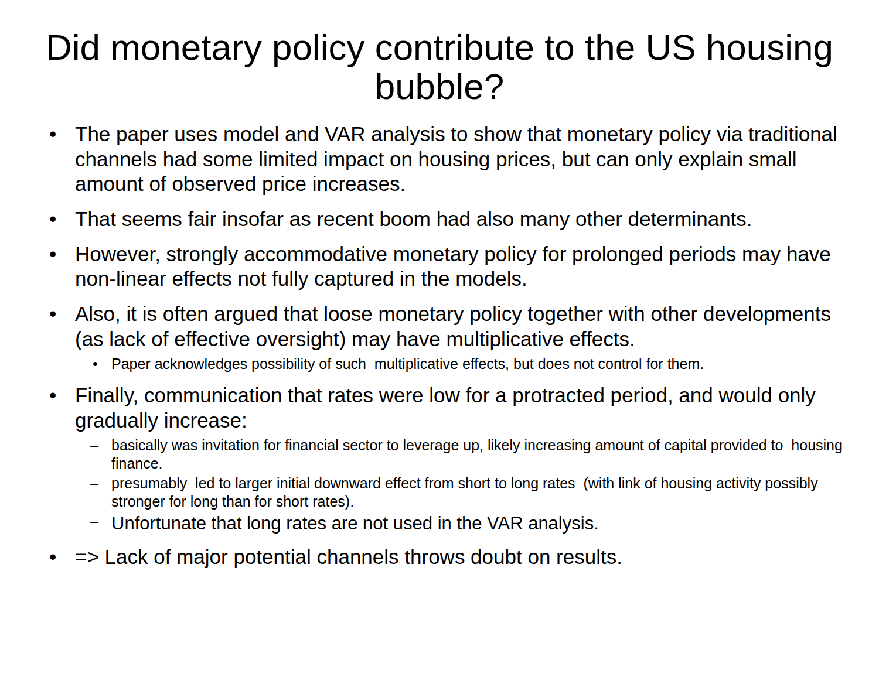Did monetary policy contribute to the US housing bubble?
The paper uses model and VAR analysis to show that monetary policy via traditional channels had some limited impact on housing prices, but can only explain small amount of observed price increases.
That seems fair insofar as recent boom had also many other determinants.
However, strongly accommodative monetary policy for prolonged periods may have non-linear effects not fully captured in the models.
Also, it is often argued that loose monetary policy together with other developments (as lack of effective oversight) may have multiplicative effects.
Paper acknowledges possibility of such multiplicative effects, but does not control for them.
Finally, communication that rates were low for a protracted period, and would only gradually increase:
basically was invitation for financial sector to leverage up, likely increasing amount of capital provided to housing finance.
presumably led to larger initial downward effect from short to long rates (with link of housing activity possibly stronger for long than for short rates).
Unfortunate that long rates are not used in the VAR analysis.
=> Lack of major potential channels throws doubt on results.